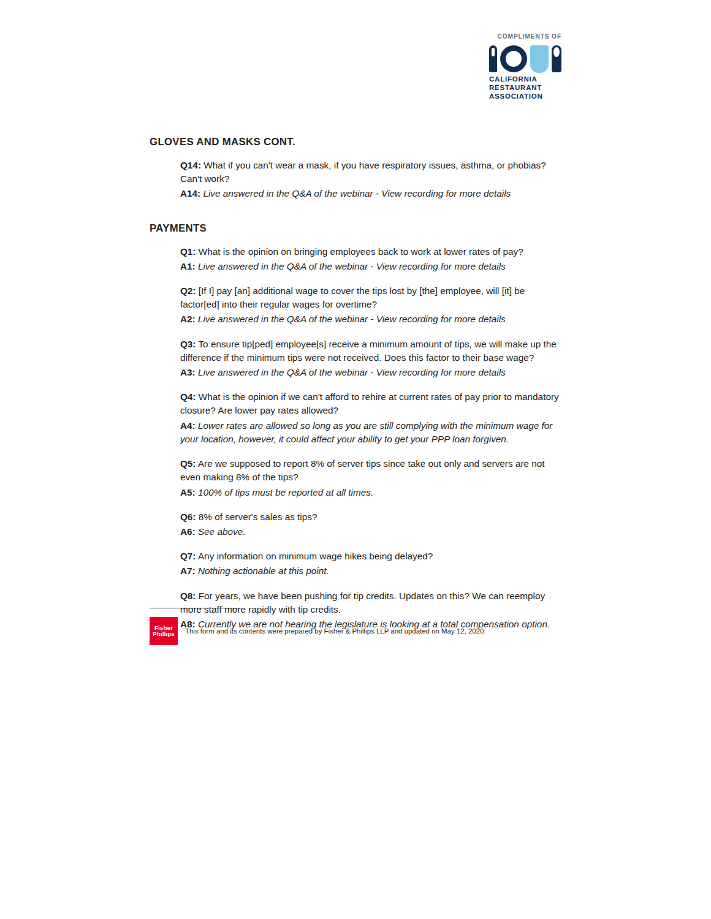COMPLIMENTS OF
CALIFORNIA
RESTAURANT
ASSOCIATION
GLOVES AND MASKS CONT.
Q14: What if you can't wear a mask, if you have respiratory issues, asthma, or phobias? Can't work?
A14: Live answered in the Q&A of the webinar - View recording for more details
PAYMENTS
Q1: What is the opinion on bringing employees back to work at lower rates of pay?
A1: Live answered in the Q&A of the webinar - View recording for more details
Q2: [If I] pay [an] additional wage to cover the tips lost by [the] employee, will [it] be factor[ed] into their regular wages for overtime?
A2: Live answered in the Q&A of the webinar - View recording for more details
Q3: To ensure tip[ped] employee[s] receive a minimum amount of tips, we will make up the difference if the minimum tips were not received. Does this factor to their base wage?
A3: Live answered in the Q&A of the webinar - View recording for more details
Q4: What is the opinion if we can't afford to rehire at current rates of pay prior to mandatory closure? Are lower pay rates allowed?
A4: Lower rates are allowed so long as you are still complying with the minimum wage for your location, however, it could affect your ability to get your PPP loan forgiven.
Q5: Are we supposed to report 8% of server tips since take out only and servers are not even making 8% of the tips?
A5: 100% of tips must be reported at all times.
Q6: 8% of server's sales as tips?
A6: See above.
Q7: Any information on minimum wage hikes being delayed?
A7: Nothing actionable at this point.
Q8: For years, we have been pushing for tip credits. Updates on this? We can reemploy more staff more rapidly with tip credits.
A8: Currently we are not hearing the legislature is looking at a total compensation option.
Fisher
Phillips
This form and its contents were prepared by Fisher & Phillips LLP and updated on May 12, 2020.